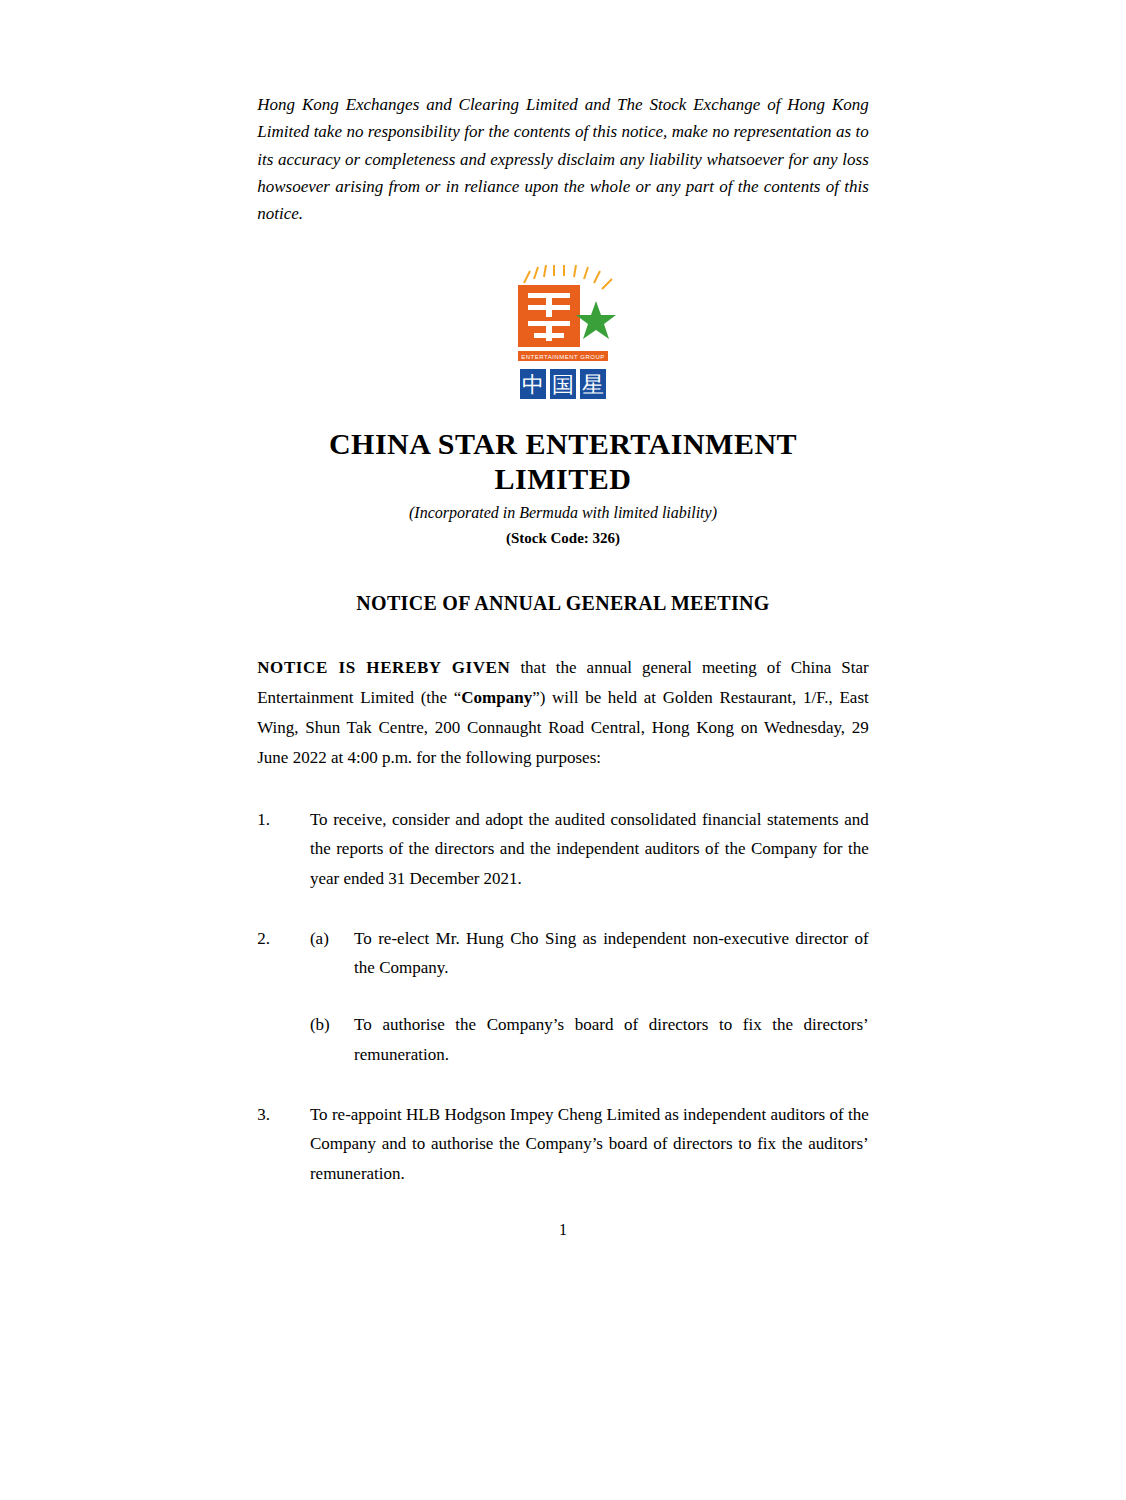Hong Kong Exchanges and Clearing Limited and The Stock Exchange of Hong Kong Limited take no responsibility for the contents of this notice, make no representation as to its accuracy or completeness and expressly disclaim any liability whatsoever for any loss howsoever arising from or in reliance upon the whole or any part of the contents of this notice.
ENTERTAINMENT GROUP 中 国 星
CHINA STAR ENTERTAINMENT LIMITED
(Incorporated in Bermuda with limited liability)
(Stock Code: 326)
NOTICE OF ANNUAL GENERAL MEETING
NOTICE IS HEREBY GIVEN that the annual general meeting of China Star Entertainment Limited (the “Company”) will be held at Golden Restaurant, 1/F., East Wing, Shun Tak Centre, 200 Connaught Road Central, Hong Kong on Wednesday, 29 June 2022 at 4:00 p.m. for the following purposes:
1. To receive, consider and adopt the audited consolidated financial statements and the reports of the directors and the independent auditors of the Company for the year ended 31 December 2021.
2.
(a) To re-elect Mr. Hung Cho Sing as independent non-executive director of the Company.
(b) To authorise the Company’s board of directors to fix the directors’ remuneration.
3. To re-appoint HLB Hodgson Impey Cheng Limited as independent auditors of the Company and to authorise the Company’s board of directors to fix the auditors’ remuneration.
1